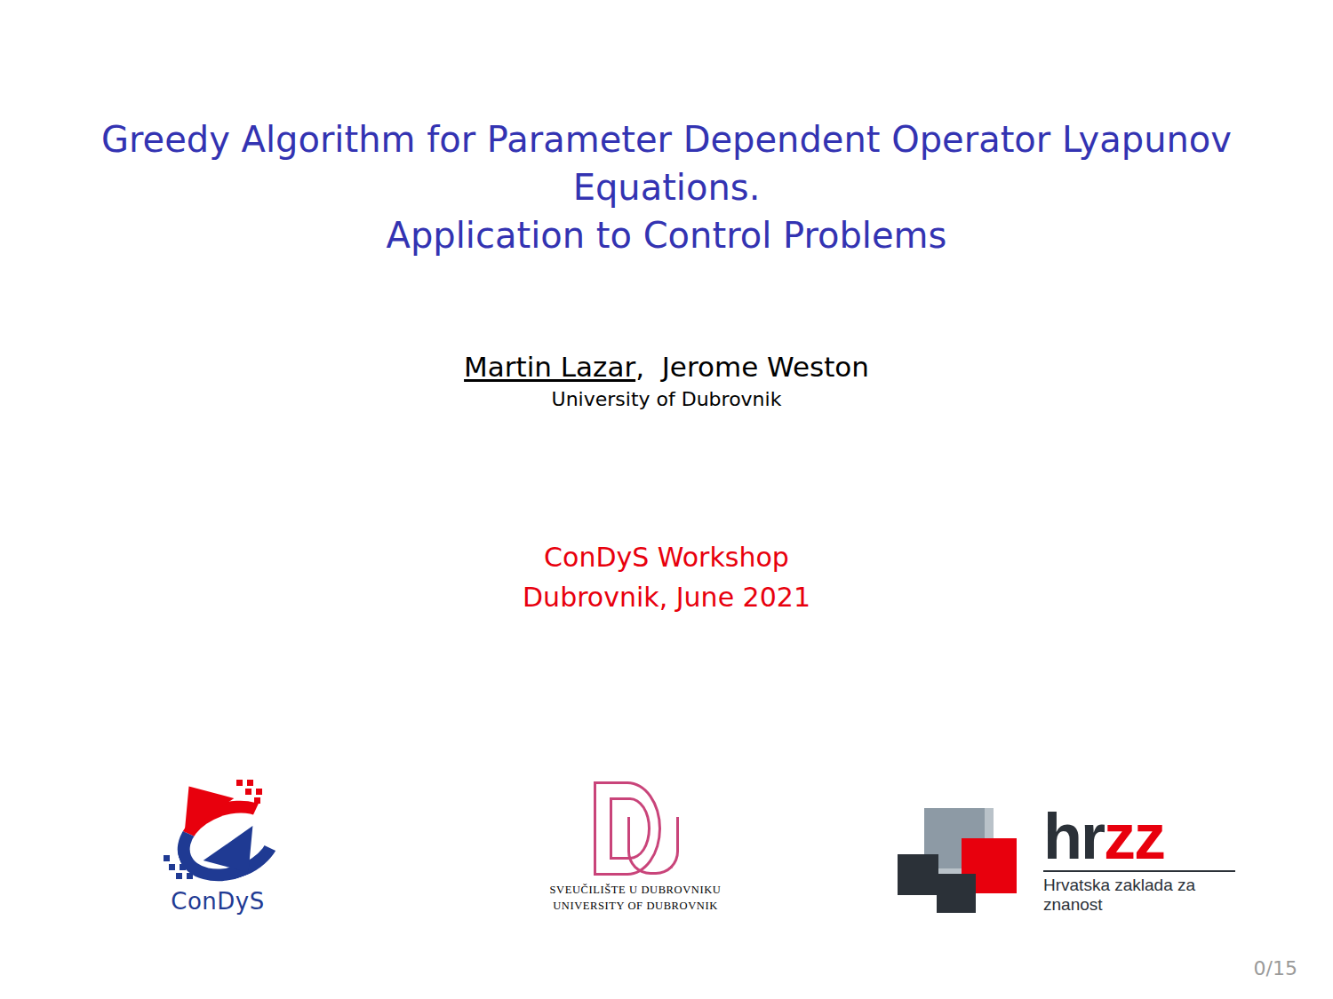Greedy Algorithm for Parameter Dependent Operator Lyapunov
Equations.
Application to Control Problems
Martin Lazar, Jerome Weston
University of Dubrovnik
ConDyS Workshop
Dubrovnik, June 2021
ConDyS
SVEUČILIŠTE U DUBROVNIKU
UNIVERSITY OF DUBROVNIK
hrzz
Hrvatska zaklada za znanost
0/15